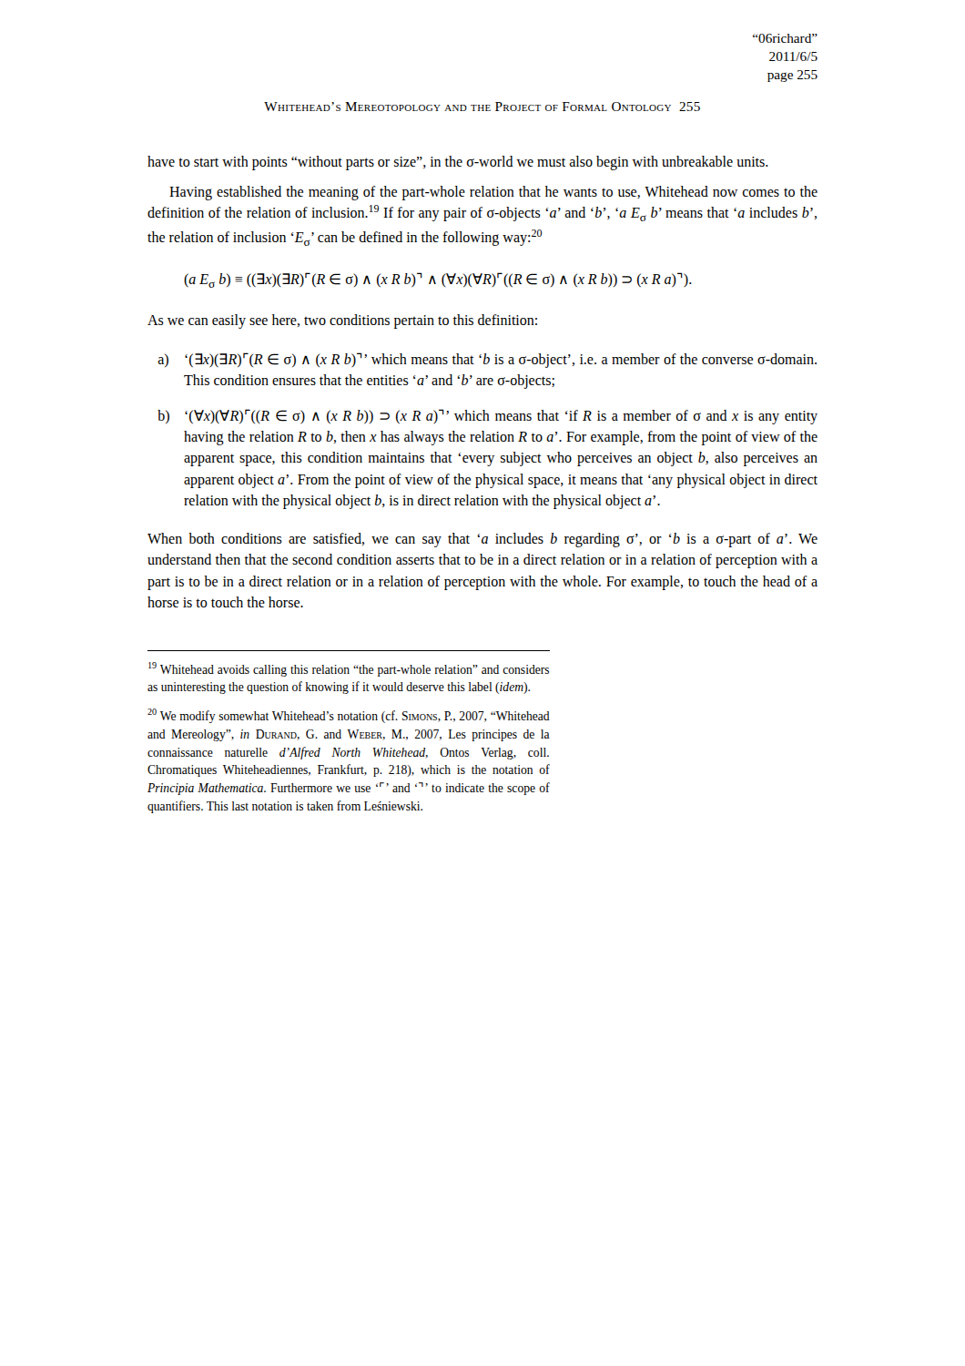“06richard”
2011/6/5
page 255
Whitehead’s Mereotopology and the Project of Formal Ontology 255
have to start with points “without parts or size”, in the σ-world we must also begin with unbreakable units.
Having established the meaning of the part-whole relation that he wants to use, Whitehead now comes to the definition of the relation of inclusion.19 If for any pair of σ-objects ‘a’ and ‘b’, ‘a Eσ b’ means that ‘a includes b’, the relation of inclusion ‘Eσ’ can be defined in the following way:20
(a Eσ b) ≡ ((∃x)(∃R)⌜(R ∈ σ) ∧ (x R b)⌝ ∧ (∀x)(∀R)⌜((R ∈ σ) ∧ (x R b)) ⊃ (x R a)⌝).
As we can easily see here, two conditions pertain to this definition:
‘(∃x)(∃R)⌜(R ∈ σ) ∧ (x R b)⌝’ which means that ‘b is a σ-object’, i.e. a member of the converse σ-domain. This condition ensures that the entities ‘a’ and ‘b’ are σ-objects;
‘(∀x)(∀R)⌜((R ∈ σ) ∧ (x R b)) ⊃ (x R a)⌝’ which means that ‘if R is a member of σ and x is any entity having the relation R to b, then x has always the relation R to a’. For example, from the point of view of the apparent space, this condition maintains that ‘every subject who perceives an object b, also perceives an apparent object a’. From the point of view of the physical space, it means that ‘any physical object in direct relation with the physical object b, is in direct relation with the physical object a’.
When both conditions are satisfied, we can say that ‘a includes b regarding σ’, or ‘b is a σ-part of a’. We understand then that the second condition asserts that to be in a direct relation or in a relation of perception with a part is to be in a direct relation or in a relation of perception with the whole. For example, to touch the head of a horse is to touch the horse.
19 Whitehead avoids calling this relation “the part-whole relation” and considers as uninteresting the question of knowing if it would deserve this label (idem).
20 We modify somewhat Whitehead’s notation (cf. Simons, P., 2007, “Whitehead and Mereology”, in Durand, G. and Weber, M., 2007, Les principes de la connaissance naturelle d’Alfred North Whitehead, Ontos Verlag, coll. Chromatiques Whiteheadiennes, Frankfurt, p. 218), which is the notation of Principia Mathematica. Furthermore we use ‘⌜’ and ‘⌝’ to indicate the scope of quantifiers. This last notation is taken from Leśniewski.